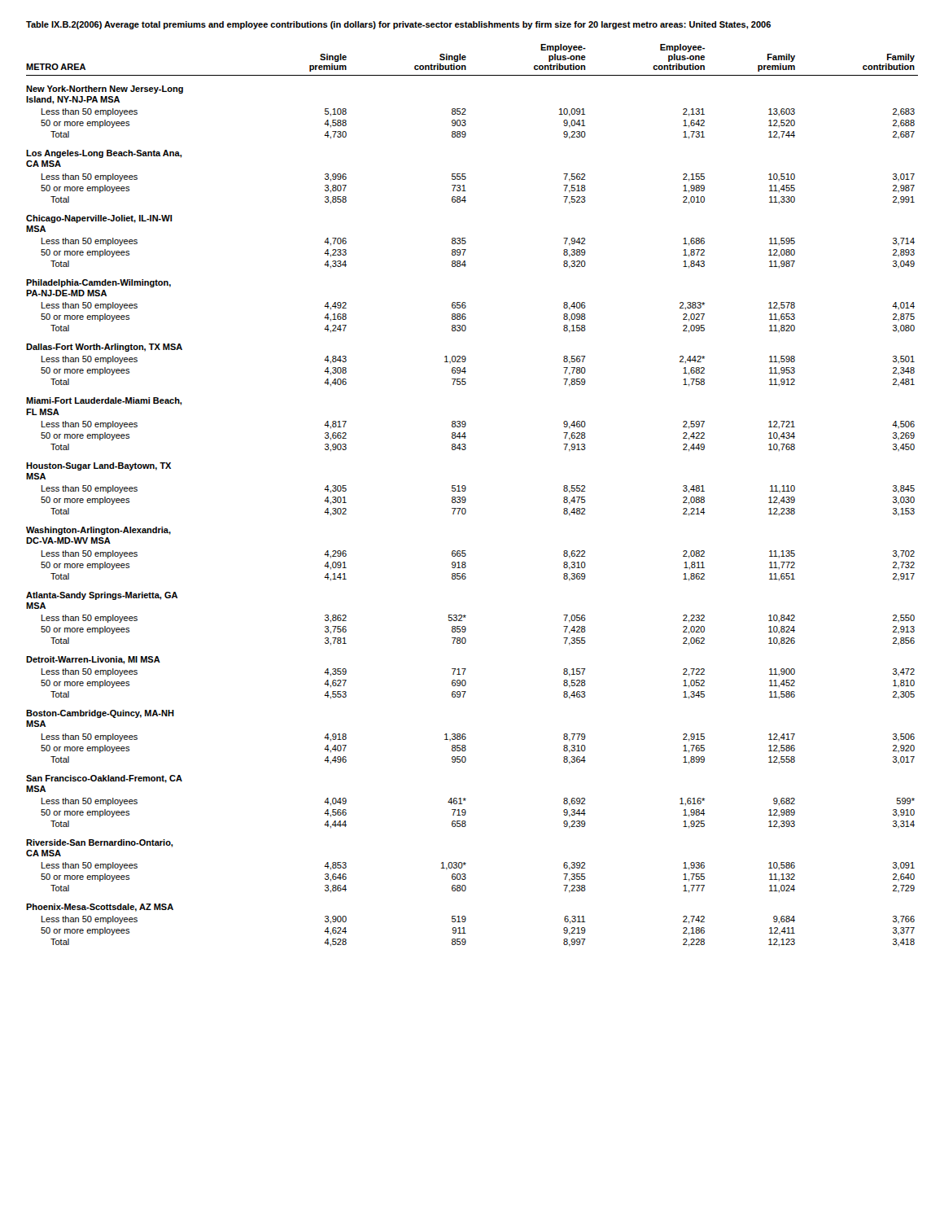Table IX.B.2(2006) Average total premiums and employee contributions (in dollars) for private-sector establishments by firm size for 20 largest metro areas: United States, 2006
| METRO AREA | Single premium | Single contribution | Employee- plus-one contribution | Employee- plus-one contribution | Family premium | Family contribution |
| --- | --- | --- | --- | --- | --- | --- |
| New York-Northern New Jersey-Long Island, NY-NJ-PA MSA |
| Less than 50 employees | 5,108 | 852 | 10,091 | 2,131 | 13,603 | 2,683 |
| 50 or more employees | 4,588 | 903 | 9,041 | 1,642 | 12,520 | 2,688 |
| Total | 4,730 | 889 | 9,230 | 1,731 | 12,744 | 2,687 |
| Los Angeles-Long Beach-Santa Ana, CA MSA |
| Less than 50 employees | 3,996 | 555 | 7,562 | 2,155 | 10,510 | 3,017 |
| 50 or more employees | 3,807 | 731 | 7,518 | 1,989 | 11,455 | 2,987 |
| Total | 3,858 | 684 | 7,523 | 2,010 | 11,330 | 2,991 |
| Chicago-Naperville-Joliet, IL-IN-WI MSA |
| Less than 50 employees | 4,706 | 835 | 7,942 | 1,686 | 11,595 | 3,714 |
| 50 or more employees | 4,233 | 897 | 8,389 | 1,872 | 12,080 | 2,893 |
| Total | 4,334 | 884 | 8,320 | 1,843 | 11,987 | 3,049 |
| Philadelphia-Camden-Wilmington, PA-NJ-DE-MD MSA |
| Less than 50 employees | 4,492 | 656 | 8,406 | 2,383* | 12,578 | 4,014 |
| 50 or more employees | 4,168 | 886 | 8,098 | 2,027 | 11,653 | 2,875 |
| Total | 4,247 | 830 | 8,158 | 2,095 | 11,820 | 3,080 |
| Dallas-Fort Worth-Arlington, TX MSA |
| Less than 50 employees | 4,843 | 1,029 | 8,567 | 2,442* | 11,598 | 3,501 |
| 50 or more employees | 4,308 | 694 | 7,780 | 1,682 | 11,953 | 2,348 |
| Total | 4,406 | 755 | 7,859 | 1,758 | 11,912 | 2,481 |
| Miami-Fort Lauderdale-Miami Beach, FL MSA |
| Less than 50 employees | 4,817 | 839 | 9,460 | 2,597 | 12,721 | 4,506 |
| 50 or more employees | 3,662 | 844 | 7,628 | 2,422 | 10,434 | 3,269 |
| Total | 3,903 | 843 | 7,913 | 2,449 | 10,768 | 3,450 |
| Houston-Sugar Land-Baytown, TX MSA |
| Less than 50 employees | 4,305 | 519 | 8,552 | 3,481 | 11,110 | 3,845 |
| 50 or more employees | 4,301 | 839 | 8,475 | 2,088 | 12,439 | 3,030 |
| Total | 4,302 | 770 | 8,482 | 2,214 | 12,238 | 3,153 |
| Washington-Arlington-Alexandria, DC-VA-MD-WV MSA |
| Less than 50 employees | 4,296 | 665 | 8,622 | 2,082 | 11,135 | 3,702 |
| 50 or more employees | 4,091 | 918 | 8,310 | 1,811 | 11,772 | 2,732 |
| Total | 4,141 | 856 | 8,369 | 1,862 | 11,651 | 2,917 |
| Atlanta-Sandy Springs-Marietta, GA MSA |
| Less than 50 employees | 3,862 | 532* | 7,056 | 2,232 | 10,842 | 2,550 |
| 50 or more employees | 3,756 | 859 | 7,428 | 2,020 | 10,824 | 2,913 |
| Total | 3,781 | 780 | 7,355 | 2,062 | 10,826 | 2,856 |
| Detroit-Warren-Livonia, MI MSA |
| Less than 50 employees | 4,359 | 717 | 8,157 | 2,722 | 11,900 | 3,472 |
| 50 or more employees | 4,627 | 690 | 8,528 | 1,052 | 11,452 | 1,810 |
| Total | 4,553 | 697 | 8,463 | 1,345 | 11,586 | 2,305 |
| Boston-Cambridge-Quincy, MA-NH MSA |
| Less than 50 employees | 4,918 | 1,386 | 8,779 | 2,915 | 12,417 | 3,506 |
| 50 or more employees | 4,407 | 858 | 8,310 | 1,765 | 12,586 | 2,920 |
| Total | 4,496 | 950 | 8,364 | 1,899 | 12,558 | 3,017 |
| San Francisco-Oakland-Fremont, CA MSA |
| Less than 50 employees | 4,049 | 461* | 8,692 | 1,616* | 9,682 | 599* |
| 50 or more employees | 4,566 | 719 | 9,344 | 1,984 | 12,989 | 3,910 |
| Total | 4,444 | 658 | 9,239 | 1,925 | 12,393 | 3,314 |
| Riverside-San Bernardino-Ontario, CA MSA |
| Less than 50 employees | 4,853 | 1,030* | 6,392 | 1,936 | 10,586 | 3,091 |
| 50 or more employees | 3,646 | 603 | 7,355 | 1,755 | 11,132 | 2,640 |
| Total | 3,864 | 680 | 7,238 | 1,777 | 11,024 | 2,729 |
| Phoenix-Mesa-Scottsdale, AZ MSA |
| Less than 50 employees | 3,900 | 519 | 6,311 | 2,742 | 9,684 | 3,766 |
| 50 or more employees | 4,624 | 911 | 9,219 | 2,186 | 12,411 | 3,377 |
| Total | 4,528 | 859 | 8,997 | 2,228 | 12,123 | 3,418 |